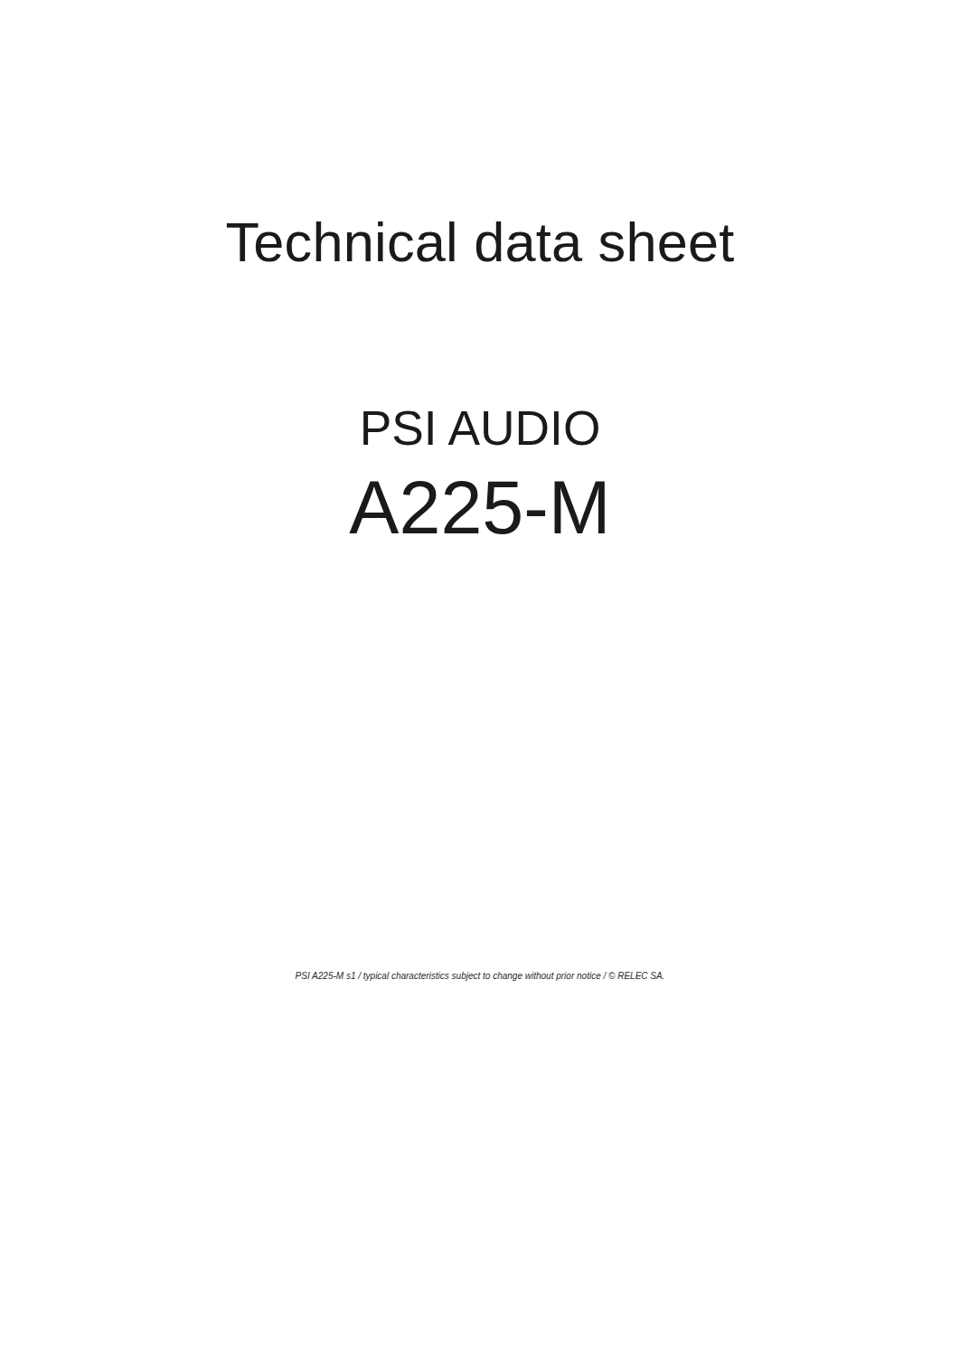Technical data sheet
PSI AUDIO
A225-M
PSI A225-M s1 / typical characteristics subject to change without prior notice / © RELEC SA.